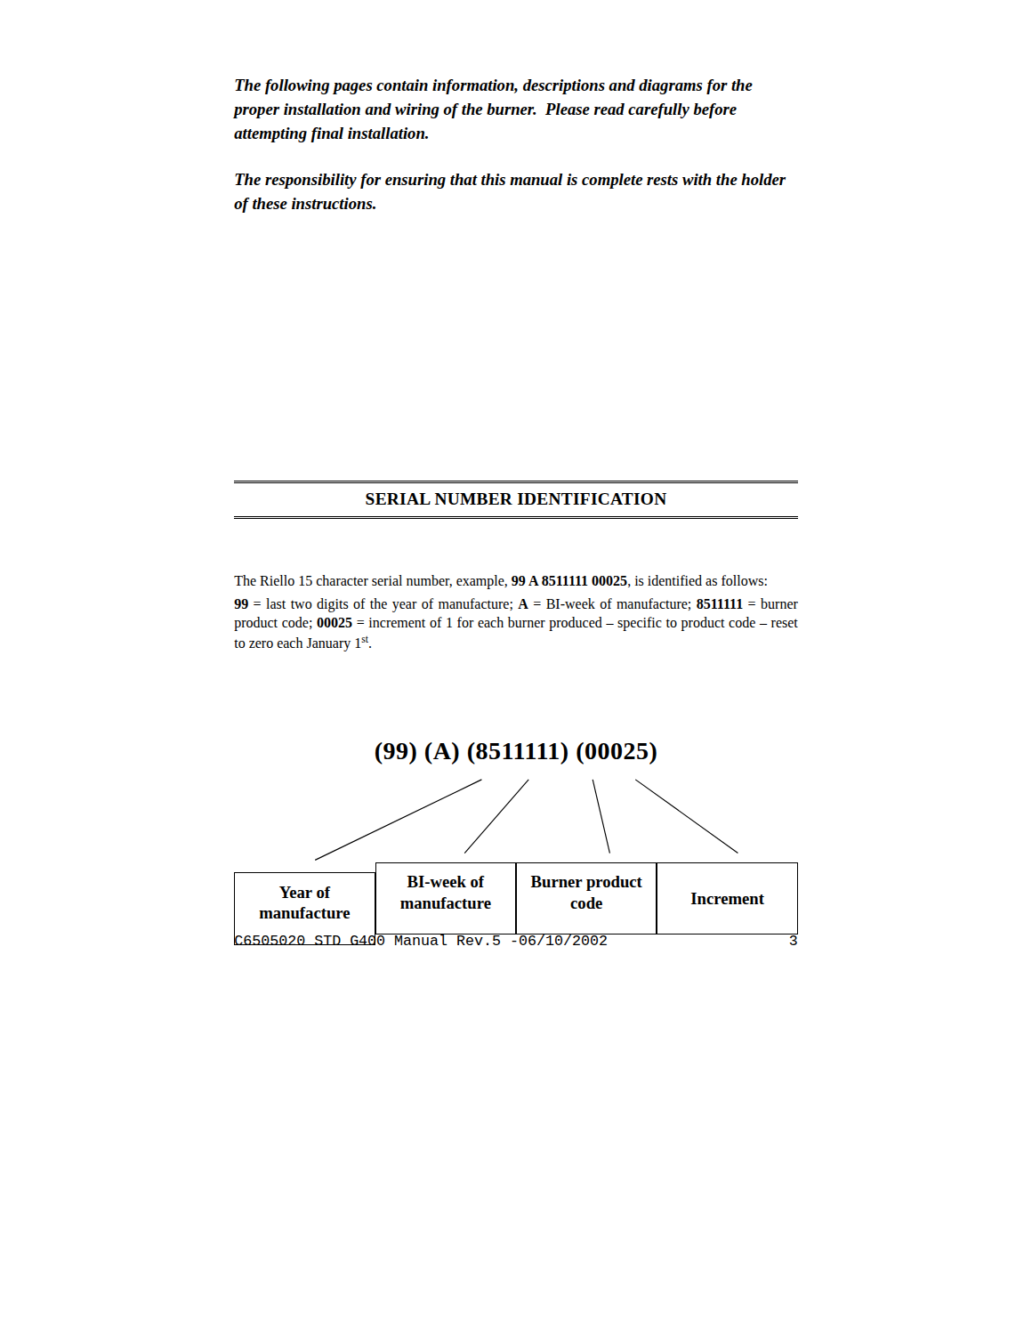The following pages contain information, descriptions and diagrams for the proper installation and wiring of the burner. Please read carefully before attempting final installation.
The responsibility for ensuring that this manual is complete rests with the holder of these instructions.
SERIAL NUMBER IDENTIFICATION
The Riello 15 character serial number, example, 99 A 8511111 00025, is identified as follows:
99 = last two digits of the year of manufacture; A = BI-week of manufacture; 8511111 = burner product code; 00025 = increment of 1 for each burner produced – specific to product code – reset to zero each January 1st.
(99) (A) (8511111) (00025)
Year of
manufacture
BI-week of
manufacture
Burner product
code
Increment
C6505020 STD G400 Manual Rev.5 -06/10/2002 3